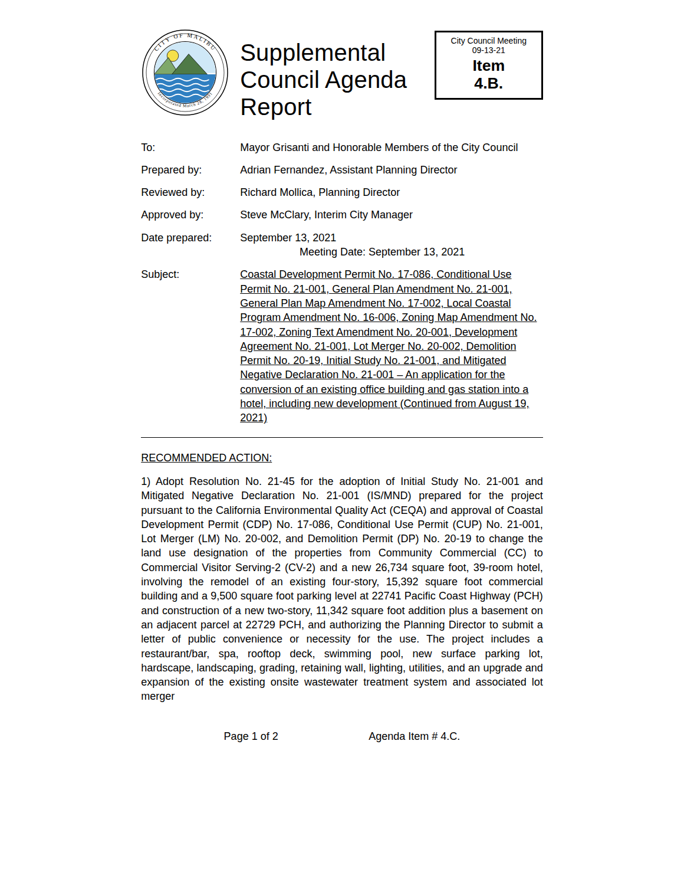CITY OF MALIBU Incorporated March 28, 1991
Supplemental
Council Agenda Report
City Council Meeting
09-13-21
Item
4.B.
| To: | Mayor Grisanti and Honorable Members of the City Council |
| Prepared by: | Adrian Fernandez, Assistant Planning Director |
| Reviewed by: | Richard Mollica, Planning Director |
| Approved by: | Steve McClary, Interim City Manager |
| Date prepared: | September 13, 2021 Meeting Date: September 13, 2021 |
| Subject: | Coastal Development Permit No. 17-086, Conditional Use Permit No. 21-001, General Plan Amendment No. 21-001, General Plan Map Amendment No. 17-002, Local Coastal Program Amendment No. 16-006, Zoning Map Amendment No. 17-002, Zoning Text Amendment No. 20-001, Development Agreement No. 21-001, Lot Merger No. 20-002, Demolition Permit No. 20-19, Initial Study No. 21-001, and Mitigated Negative Declaration No. 21-001 – An application for the conversion of an existing office building and gas station into a hotel, including new development (Continued from August 19, 2021) |
RECOMMENDED ACTION:
1) Adopt Resolution No. 21-45 for the adoption of Initial Study No. 21-001 and Mitigated Negative Declaration No. 21-001 (IS/MND) prepared for the project pursuant to the California Environmental Quality Act (CEQA) and approval of Coastal Development Permit (CDP) No. 17-086, Conditional Use Permit (CUP) No. 21-001, Lot Merger (LM) No. 20-002, and Demolition Permit (DP) No. 20-19 to change the land use designation of the properties from Community Commercial (CC) to Commercial Visitor Serving-2 (CV-2) and a new 26,734 square foot, 39-room hotel, involving the remodel of an existing four-story, 15,392 square foot commercial building and a 9,500 square foot parking level at 22741 Pacific Coast Highway (PCH) and construction of a new two-story, 11,342 square foot addition plus a basement on an adjacent parcel at 22729 PCH, and authorizing the Planning Director to submit a letter of public convenience or necessity for the use. The project includes a restaurant/bar, spa, rooftop deck, swimming pool, new surface parking lot, hardscape, landscaping, grading, retaining wall, lighting, utilities, and an upgrade and expansion of the existing onsite wastewater treatment system and associated lot merger
Page 1 of 2 Agenda Item # 4.C.